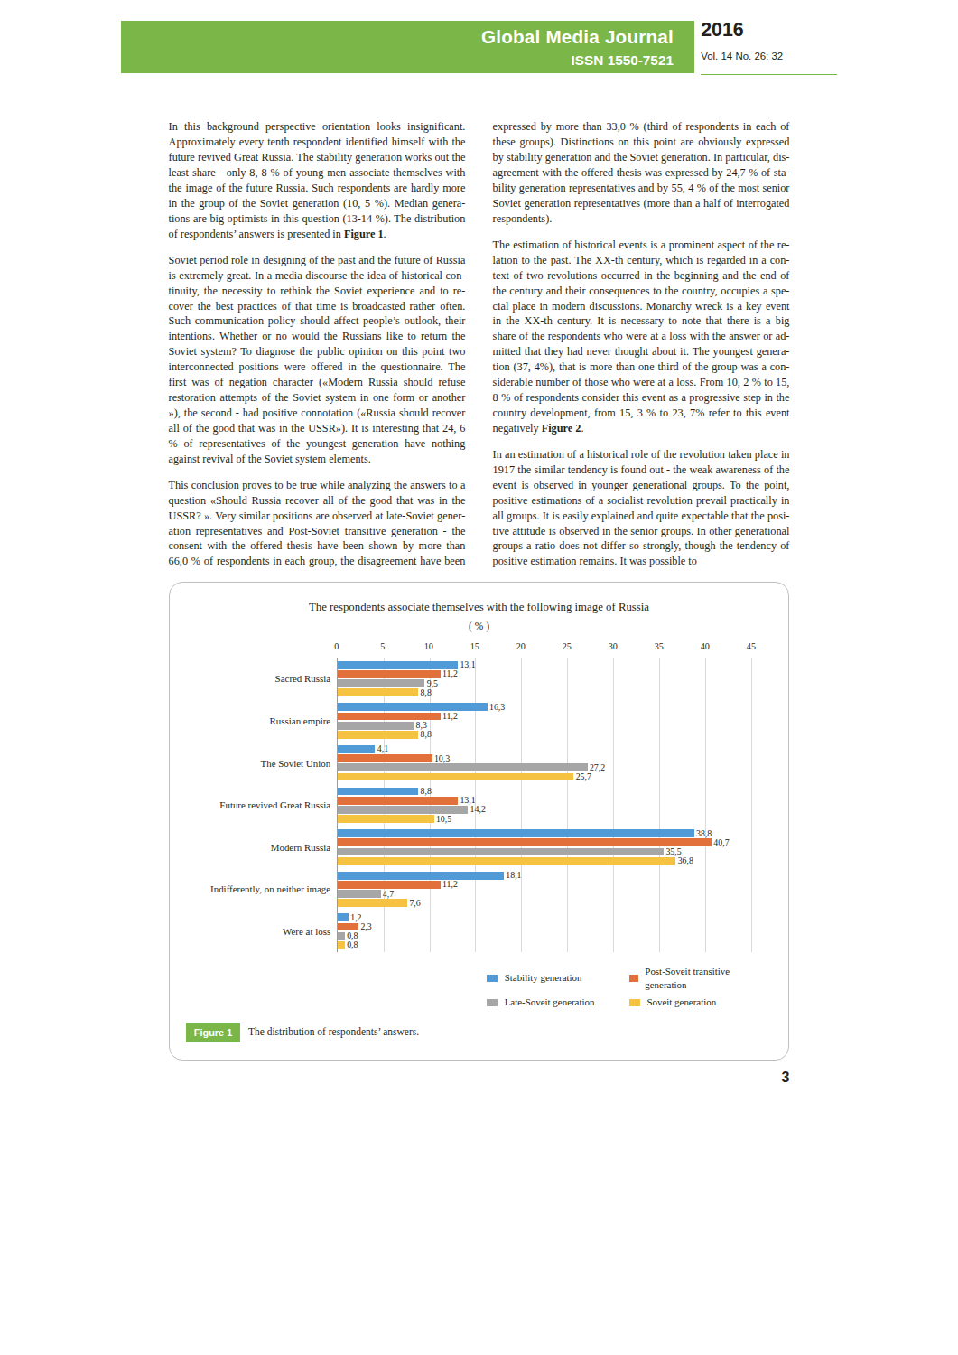Global Media Journal
ISSN 1550-7521
2016
Vol. 14 No. 26: 32
In this background perspective orientation looks insignificant. Approximately every tenth respondent identified himself with the future revived Great Russia. The stability generation works out the least share - only 8, 8 % of young men associate themselves with the image of the future Russia. Such respondents are hardly more in the group of the Soviet generation (10, 5 %). Median generations are big optimists in this question (13-14 %). The distribution of respondents’ answers is presented in Figure 1.
Soviet period role in designing of the past and the future of Russia is extremely great. In a media discourse the idea of historical continuity, the necessity to rethink the Soviet experience and to recover the best practices of that time is broadcasted rather often. Such communication policy should affect people’s outlook, their intentions. Whether or no would the Russians like to return the Soviet system? To diagnose the public opinion on this point two interconnected positions were offered in the questionnaire. The first was of negation character («Modern Russia should refuse restoration attempts of the Soviet system in one form or another »), the second - had positive connotation («Russia should recover all of the good that was in the USSR»). It is interesting that 24, 6 % of representatives of the youngest generation have nothing against revival of the Soviet system elements.
This conclusion proves to be true while analyzing the answers to a question «Should Russia recover all of the good that was in the USSR? ». Very similar positions are observed at late-Soviet generation representatives and Post-Soviet transitive generation - the consent with the offered thesis have been shown by more than 66,0 % of respondents in each group, the disagreement have been expressed by more than 33,0 % (third of respondents in each of these groups). Distinctions on this point are obviously expressed by stability generation and the Soviet generation. In particular, disagreement with the offered thesis was expressed by 24,7 % of stability generation representatives and by 55, 4 % of the most senior Soviet generation representatives (more than a half of interrogated respondents).
The estimation of historical events is a prominent aspect of the relation to the past. The XX-th century, which is regarded in a context of two revolutions occurred in the beginning and the end of the century and their consequences to the country, occupies a special place in modern discussions. Monarchy wreck is a key event in the XX-th century. It is necessary to note that there is a big share of the respondents who were at a loss with the answer or admitted that they had never thought about it. The youngest generation (37, 4%), that is more than one third of the group was a considerable number of those who were at a loss. From 10, 2 % to 15, 8 % of respondents consider this event as a progressive step in the country development, from 15, 3 % to 23, 7% refer to this event negatively Figure 2.
In an estimation of a historical role of the revolution taken place in 1917 the similar tendency is found out - the weak awareness of the event is observed in younger generational groups. To the point, positive estimations of a socialist revolution prevail practically in all groups. It is easily explained and quite expectable that the positive attitude is observed in the senior groups. In other generational groups a ratio does not differ so strongly, though the tendency of positive estimation remains. It was possible to
The respondents associate themselves with the following image of Russia
( % )
0 5 10 15 20 25 30 35 40 45
Sacred Russia
13,1
11,2
9,5
8,8
Russian empire
16,3
11,2
8,3
8,8
The Soviet Union
4,1
10,3
27,2
25,7
Future revived Great Russia
8,8
13,1
14,2
10,5
Modern Russia
38,8
40,7
35,5
36,8
Indifferently, on neither image
18,1
11,2
4,7
7,6
Were at loss
1,2
2,3
0,8
0,8
Stability generation
Post-Soveit transitive generation
Late-Soveit generation
Soveit generation
Figure 1 The distribution of respondents’ answers.
3